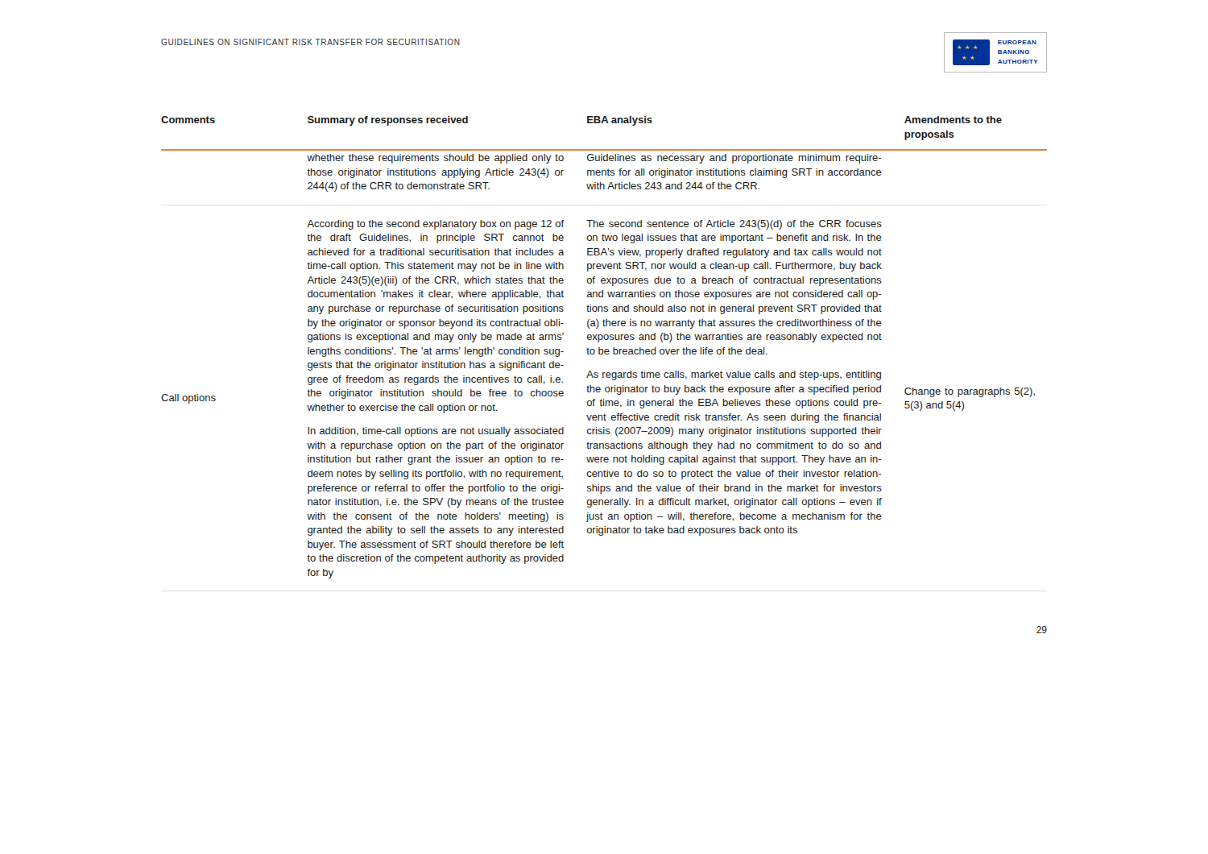Guidelines on significant risk transfer for securitisation
EUROPEAN
BANKING
AUTHORITY
| Comments | Summary of responses received | EBA analysis | Amendments to the proposals |
| --- | --- | --- | --- |
| | whether these requirements should be applied only to those originator institutions applying Article 243(4) or 244(4) of the CRR to demonstrate SRT. | Guidelines as necessary and proportionate minimum requirements for all originator institutions claiming SRT in accordance with Articles 243 and 244 of the CRR. | |
| Call options | According to the second explanatory box on page 12 of the draft Guidelines, in principle SRT cannot be achieved for a traditional securitisation that includes a time-call option. This statement may not be in line with Article 243(5)(e)(iii) of the CRR, which states that the documentation 'makes it clear, where applicable, that any purchase or repurchase of securitisation positions by the originator or sponsor beyond its contractual obligations is exceptional and may only be made at arms' lengths conditions'. The 'at arms' length' condition suggests that the originator institution has a significant degree of freedom as regards the incentives to call, i.e. the originator institution should be free to choose whether to exercise the call option or not. In addition, time-call options are not usually associated with a repurchase option on the part of the originator institution but rather grant the issuer an option to redeem notes by selling its portfolio, with no requirement, preference or referral to offer the portfolio to the originator institution, i.e. the SPV (by means of the trustee with the consent of the note holders' meeting) is granted the ability to sell the assets to any interested buyer. The assessment of SRT should therefore be left to the discretion of the competent authority as provided for by | The second sentence of Article 243(5)(d) of the CRR focuses on two legal issues that are important – benefit and risk. In the EBA's view, properly drafted regulatory and tax calls would not prevent SRT, nor would a clean-up call. Furthermore, buy back of exposures due to a breach of contractual representations and warranties on those exposures are not considered call options and should also not in general prevent SRT provided that (a) there is no warranty that assures the creditworthiness of the exposures and (b) the warranties are reasonably expected not to be breached over the life of the deal. As regards time calls, market value calls and step-ups, entitling the originator to buy back the exposure after a specified period of time, in general the EBA believes these options could prevent effective credit risk transfer. As seen during the financial crisis (2007–2009) many originator institutions supported their transactions although they had no commitment to do so and were not holding capital against that support. They have an incentive to do so to protect the value of their investor relationships and the value of their brand in the market for investors generally. In a difficult market, originator call options – even if just an option – will, therefore, become a mechanism for the originator to take bad exposures back onto its | Change to paragraphs 5(2), 5(3) and 5(4) |
29